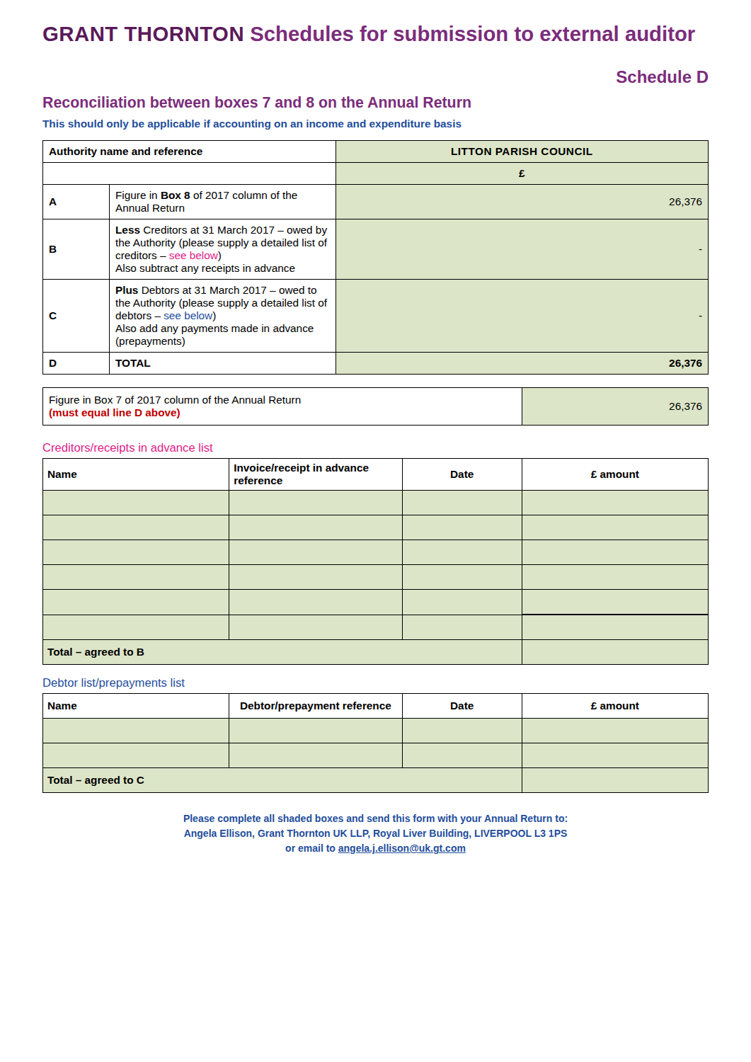GRANT THORNTON Schedules for submission to external auditor
Schedule D
Reconciliation between boxes 7 and 8 on the Annual Return
This should only be applicable if accounting on an income and expenditure basis
| Authority name and reference | LITTON PARISH COUNCIL |
| | £ |
| A | Figure in Box 8 of 2017 column of the Annual Return | 26,376 |
| B | Less Creditors at 31 March 2017 – owed by the Authority (please supply a detailed list of creditors – see below ) Also subtract any receipts in advance | - |
| C | Plus Debtors at 31 March 2017 – owed to the Authority (please supply a detailed list of debtors – see below ) Also add any payments made in advance (prepayments) | - |
| D | TOTAL | 26,376 |
| Figure in Box 7 of 2017 column of the Annual Return (must equal line D above) | 26,376 |
Creditors/receipts in advance list
| Name | Invoice/receipt in advance reference | Date | £ amount |
| --- | --- | --- | --- |
| Total – agreed to B | |
Debtor list/prepayments list
| Name | Debtor/prepayment reference | Date | £ amount |
| --- | --- | --- | --- |
| Total – agreed to C | |
Please complete all shaded boxes and send this form with your Annual Return to:
Angela Ellison, Grant Thornton UK LLP, Royal Liver Building, LIVERPOOL L3 1PS
or email to angela.j.ellison@uk.gt.com